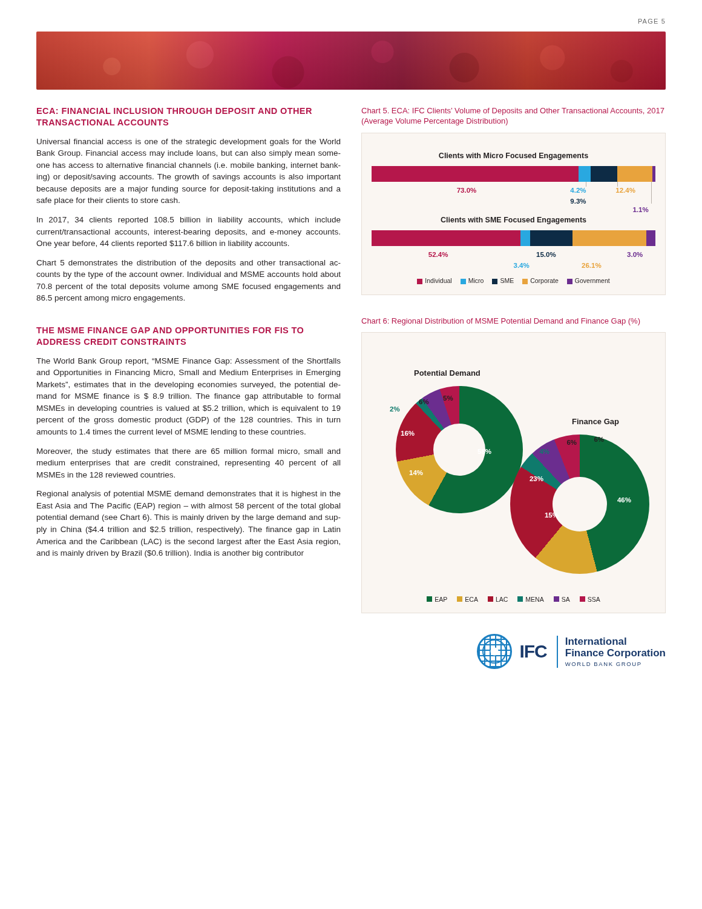PAGE 5
ECA: Financial Inclusion Through Deposit and Other Transactional Accounts
Universal financial access is one of the strategic development goals for the World Bank Group. Financial access may include loans, but can also simply mean someone has access to alternative financial channels (i.e. mobile banking, internet banking) or deposit/saving accounts. The growth of savings accounts is also important because deposits are a major funding source for deposit-taking institutions and a safe place for their clients to store cash.
In 2017, 34 clients reported 108.5 billion in liability accounts, which include current/transactional accounts, interest-bearing deposits, and e-money accounts. One year before, 44 clients reported $117.6 billion in liability accounts.
Chart 5 demonstrates the distribution of the deposits and other transactional accounts by the type of the account owner. Individual and MSME accounts hold about 70.8 percent of the total deposits volume among SME focused engagements and 86.5 percent among micro engagements.
The MSME Finance Gap and Opportunities for FIs to Address Credit Constraints
The World Bank Group report, “MSME Finance Gap: Assessment of the Shortfalls and Opportunities in Financing Micro, Small and Medium Enterprises in Emerging Markets”, estimates that in the developing economies surveyed, the potential demand for MSME finance is $ 8.9 trillion. The finance gap attributable to formal MSMEs in developing countries is valued at $5.2 trillion, which is equivalent to 19 percent of the gross domestic product (GDP) of the 128 countries. This in turn amounts to 1.4 times the current level of MSME lending to these countries.
Moreover, the study estimates that there are 65 million formal micro, small and medium enterprises that are credit constrained, representing 40 percent of all MSMEs in the 128 reviewed countries.
Regional analysis of potential MSME demand demonstrates that it is highest in the East Asia and The Pacific (EAP) region – with almost 58 percent of the total global potential demand (see Chart 6). This is mainly driven by the large demand and supply in China ($4.4 trillion and $2.5 trillion, respectively). The finance gap in Latin America and the Caribbean (LAC) is the second largest after the East Asia region, and is mainly driven by Brazil ($0.6 trillion). India is another big contributor
Chart 5. ECA: IFC Clients’ Volume of Deposits and Other Transactional Accounts, 2017 (Average Volume Percentage Distribution)
Clients with Micro Focused Engagements
73.0% 4.2% 12.4% 9.3% 1.1%
Clients with SME Focused Engagements
52.4% 15.0% 3.0% 3.4% 26.1%
Individual Micro SME Corporate Government
Chart 6: Regional Distribution of MSME Potential Demand and Finance Gap (%)
Potential Demand
Finance Gap
58%
14%
16%
2%
6%
5%
46%
15%
23%
4%
6%
6%
EAP ECA LAC MENA SA SSA
IFC
International
Finance Corporation
WORLD BANK GROUP